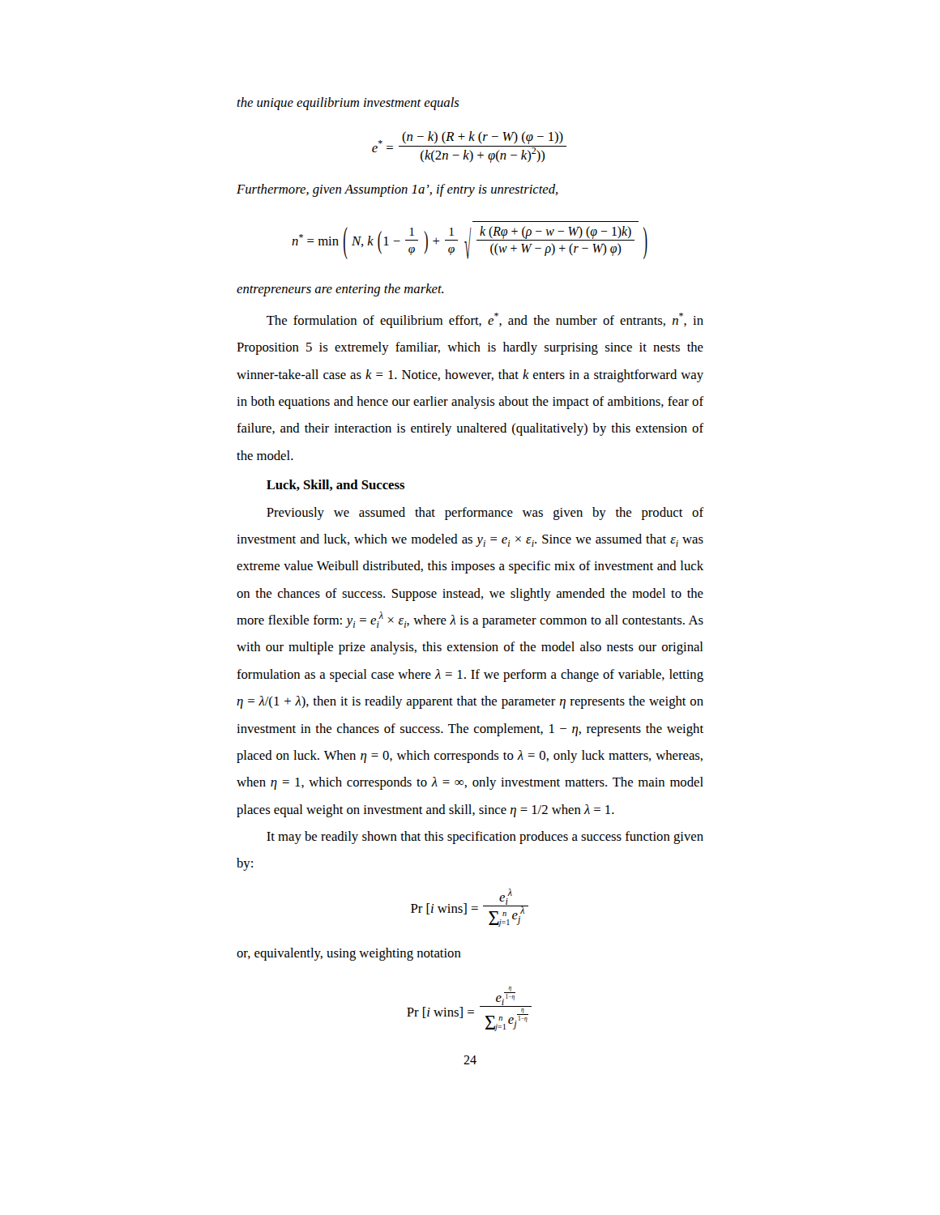the unique equilibrium investment equals
e* = (n − k) (R + k (r − W) (φ − 1)) (k(2n − k) + φ(n − k)2))
Furthermore, given Assumption 1a’, if entry is unrestricted,
n* = min ( N, k (1 − 1 φ ) + 1 φ k (Rφ + (ρ − w − W) (φ − 1)k) ((w + W − ρ) + (r − W) φ) )
entrepreneurs are entering the market.
The formulation of equilibrium effort, e*, and the number of entrants, n*, in Proposition 5 is extremely familiar, which is hardly surprising since it nests the winner-take-all case as k = 1. Notice, however, that k enters in a straightforward way in both equations and hence our earlier analysis about the impact of ambitions, fear of failure, and their interaction is entirely unaltered (qualitatively) by this extension of the model.
Luck, Skill, and Success
Previously we assumed that performance was given by the product of investment and luck, which we modeled as yi = ei × εi. Since we assumed that εi was extreme value Weibull distributed, this imposes a specific mix of investment and luck on the chances of success. Suppose instead, we slightly amended the model to the more flexible form: yi = eiλ × εi, where λ is a parameter common to all contestants. As with our multiple prize analysis, this extension of the model also nests our original formulation as a special case where λ = 1. If we perform a change of variable, letting η = λ/(1 + λ), then it is readily apparent that the parameter η represents the weight on investment in the chances of success. The complement, 1 − η, represents the weight placed on luck. When η = 0, which corresponds to λ = 0, only luck matters, whereas, when η = 1, which corresponds to λ = ∞, only investment matters. The main model places equal weight on investment and skill, since η = 1/2 when λ = 1.
It may be readily shown that this specification produces a success function given by:
Pr [i wins] = eiλ Σnj=1 ejλ
or, equivalently, using weighting notation
Pr [i wins] = eiη 1−η Σnj=1 ejη 1−η
24